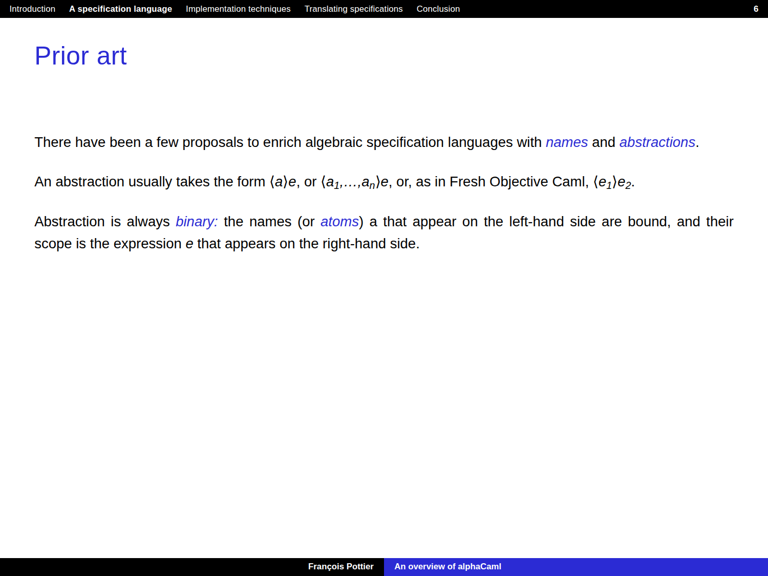Introduction A specification language Implementation techniques Translating specifications Conclusion 6
Prior art
There have been a few proposals to enrich algebraic specification languages with names and abstractions.
An abstraction usually takes the form ⟨a⟩e, or ⟨a1,…,an⟩e, or, as in Fresh Objective Caml, ⟨e1⟩e2.
Abstraction is always binary: the names (or atoms) a that appear on the left-hand side are bound, and their scope is the expression e that appears on the right-hand side.
François Pottier
An overview of alphaCaml